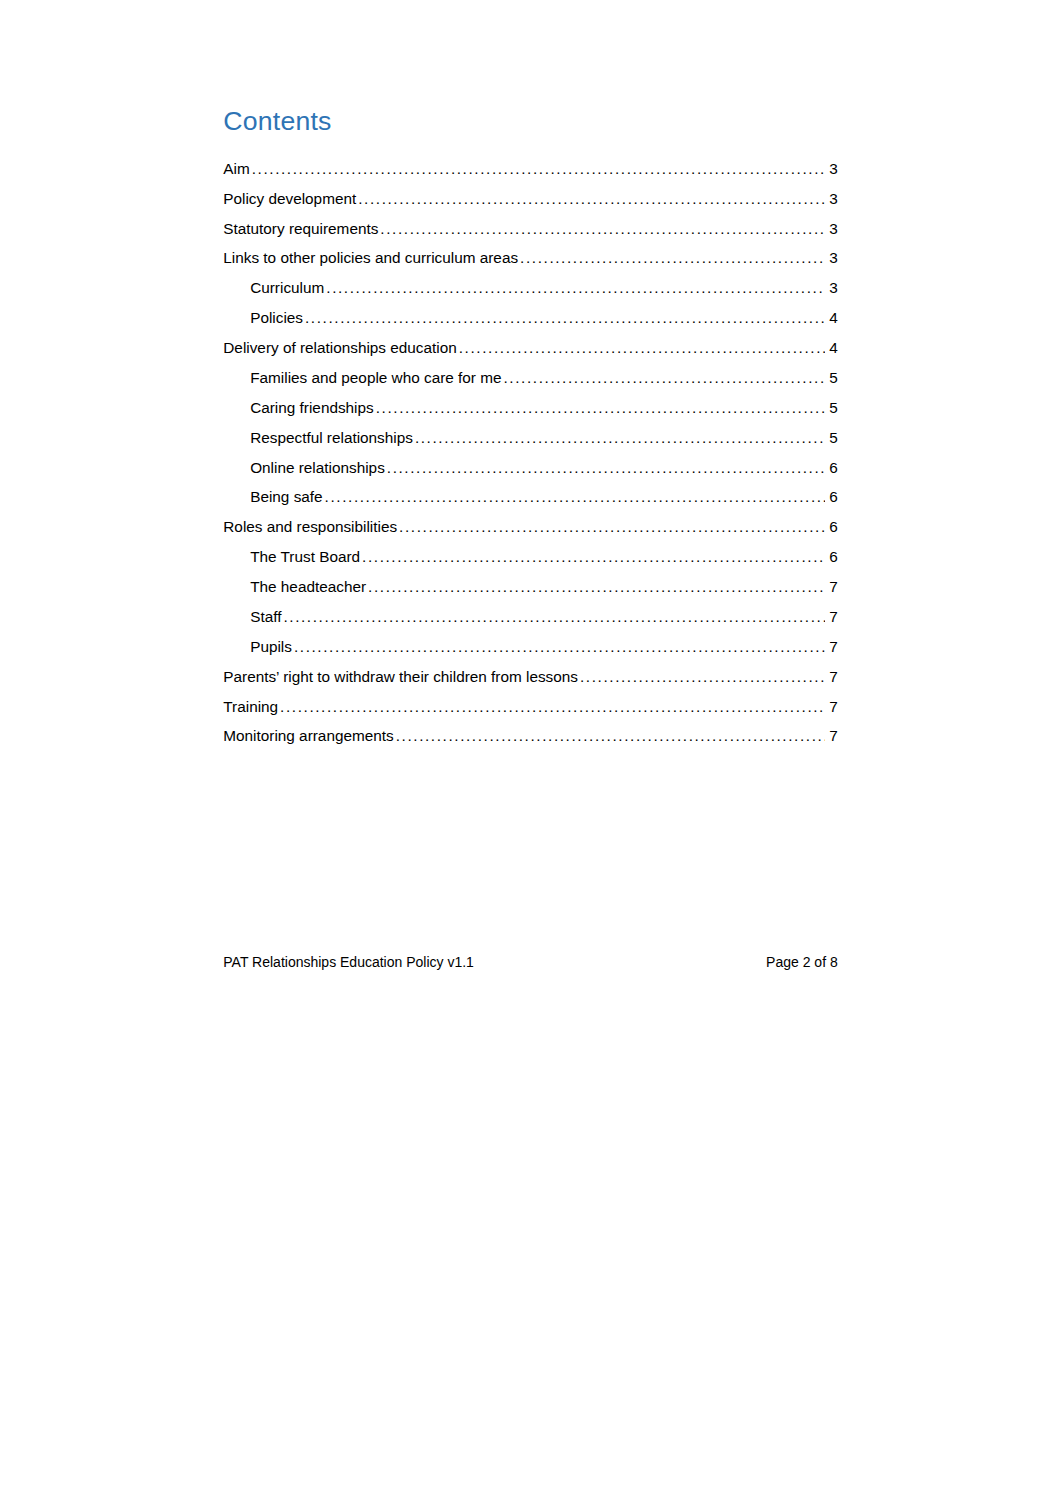Contents
Aim .................................................................................................................. 3
Policy development ................................................................................................. 3
Statutory requirements .............................................................................................. 3
Links to other policies and curriculum areas ........................................................................... 3
Curriculum ......................................................................................................... 3
Policies ............................................................................................................. 4
Delivery of relationships education ......................................................................................... 4
Families and people who care for me ................................................................................. 5
Caring friendships ............................................................................................. 5
Respectful relationships ....................................................................................... 5
Online relationships ........................................................................................... 6
Being safe ......................................................................................................... 6
Roles and responsibilities ......................................................................................... 6
The Trust Board ................................................................................................. 6
The headteacher ............................................................................................... 7
Staff .................................................................................................................. 7
Pupils ............................................................................................................... 7
Parents’ right to withdraw their children from lessons ............................................................ 7
Training .............................................................................................................. 7
Monitoring arrangements ......................................................................................... 7
PAT Relationships Education Policy v1.1 Page 2 of 8